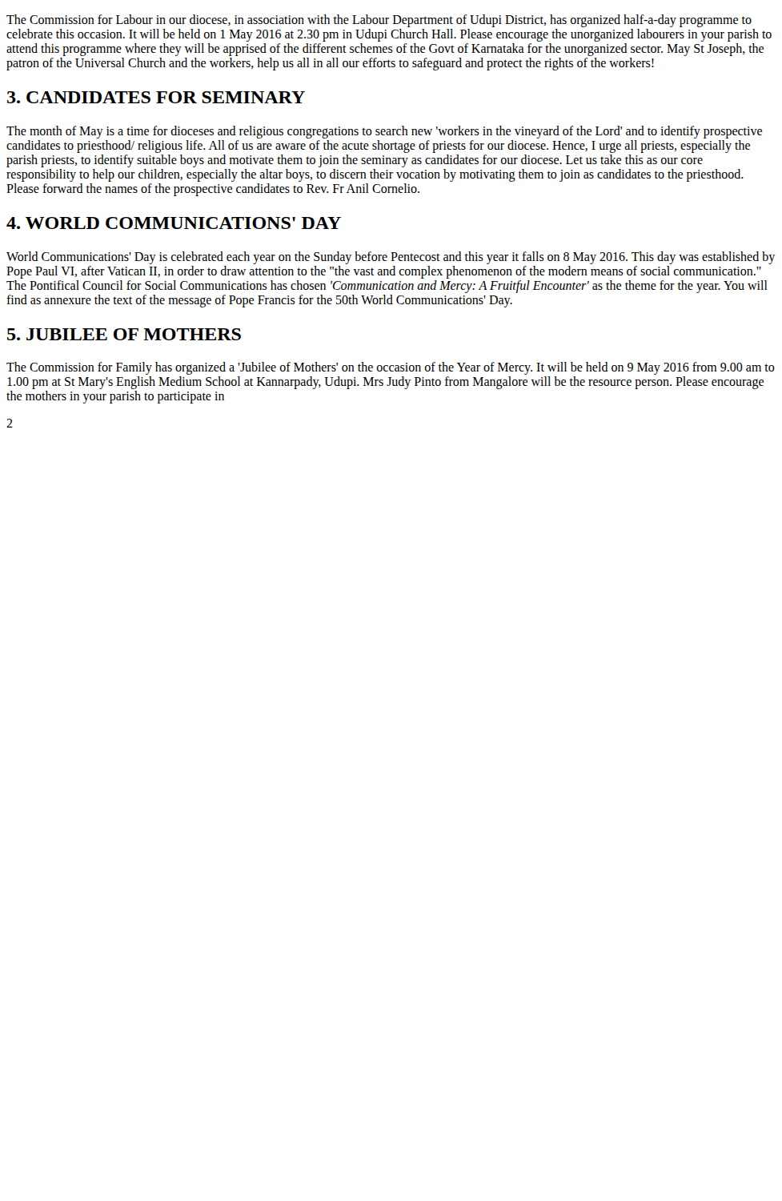The Commission for Labour in our diocese, in association with the Labour Department of Udupi District, has organized half-a-day programme to celebrate this occasion. It will be held on 1 May 2016 at 2.30 pm in Udupi Church Hall. Please encourage the unorganized labourers in your parish to attend this programme where they will be apprised of the different schemes of the Govt of Karnataka for the unorganized sector. May St Joseph, the patron of the Universal Church and the workers, help us all in all our efforts to safeguard and protect the rights of the workers!
3. CANDIDATES FOR SEMINARY
The month of May is a time for dioceses and religious congregations to search new 'workers in the vineyard of the Lord' and to identify prospective candidates to priesthood/ religious life. All of us are aware of the acute shortage of priests for our diocese. Hence, I urge all priests, especially the parish priests, to identify suitable boys and motivate them to join the seminary as candidates for our diocese. Let us take this as our core responsibility to help our children, especially the altar boys, to discern their vocation by motivating them to join as candidates to the priesthood. Please forward the names of the prospective candidates to Rev. Fr Anil Cornelio.
4. WORLD COMMUNICATIONS' DAY
World Communications' Day is celebrated each year on the Sunday before Pentecost and this year it falls on 8 May 2016. This day was established by Pope Paul VI, after Vatican II, in order to draw attention to the "the vast and complex phenomenon of the modern means of social communication." The Pontifical Council for Social Communications has chosen 'Communication and Mercy: A Fruitful Encounter' as the theme for the year. You will find as annexure the text of the message of Pope Francis for the 50th World Communications' Day.
5. JUBILEE OF MOTHERS
The Commission for Family has organized a 'Jubilee of Mothers' on the occasion of the Year of Mercy. It will be held on 9 May 2016 from 9.00 am to 1.00 pm at St Mary's English Medium School at Kannarpady, Udupi. Mrs Judy Pinto from Mangalore will be the resource person. Please encourage the mothers in your parish to participate in
2